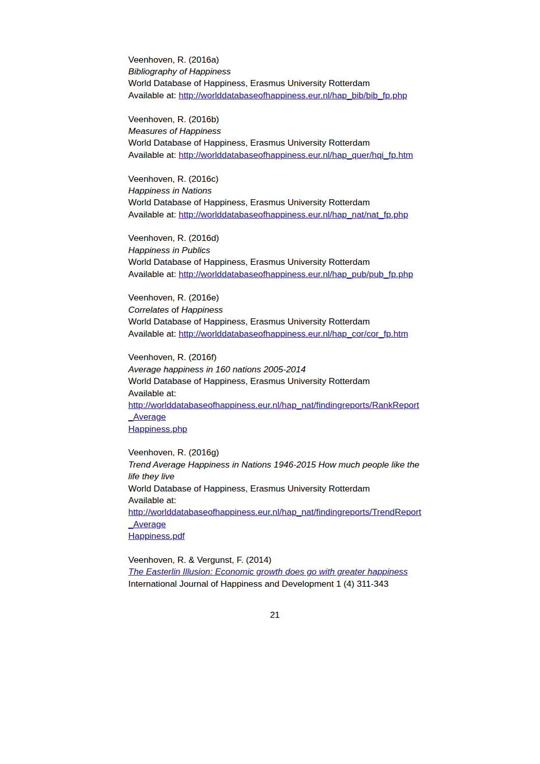Veenhoven, R. (2016a)
Bibliography of Happiness
World Database of Happiness, Erasmus University Rotterdam
Available at: http://worlddatabaseofhappiness.eur.nl/hap_bib/bib_fp.php
Veenhoven, R. (2016b)
Measures of Happiness
World Database of Happiness, Erasmus University Rotterdam
Available at: http://worlddatabaseofhappiness.eur.nl/hap_quer/hqi_fp.htm
Veenhoven, R. (2016c)
Happiness in Nations
World Database of Happiness, Erasmus University Rotterdam
Available at: http://worlddatabaseofhappiness.eur.nl/hap_nat/nat_fp.php
Veenhoven, R. (2016d)
Happiness in Publics
World Database of Happiness, Erasmus University Rotterdam
Available at: http://worlddatabaseofhappiness.eur.nl/hap_pub/pub_fp.php
Veenhoven, R. (2016e)
Correlates of Happiness
World Database of Happiness, Erasmus University Rotterdam
Available at: http://worlddatabaseofhappiness.eur.nl/hap_cor/cor_fp.htm
Veenhoven, R. (2016f)
Average happiness in 160 nations 2005-2014
World Database of Happiness, Erasmus University Rotterdam
Available at:
http://worlddatabaseofhappiness.eur.nl/hap_nat/findingreports/RankReport_Average
Happiness.php
Veenhoven, R. (2016g)
Trend Average Happiness in Nations 1946-2015 How much people like the life they live
World Database of Happiness, Erasmus University Rotterdam
Available at:
http://worlddatabaseofhappiness.eur.nl/hap_nat/findingreports/TrendReport_Average
Happiness.pdf
Veenhoven, R. & Vergunst, F. (2014)
The Easterlin Illusion: Economic growth does go with greater happiness
International Journal of Happiness and Development 1 (4) 311-343
21